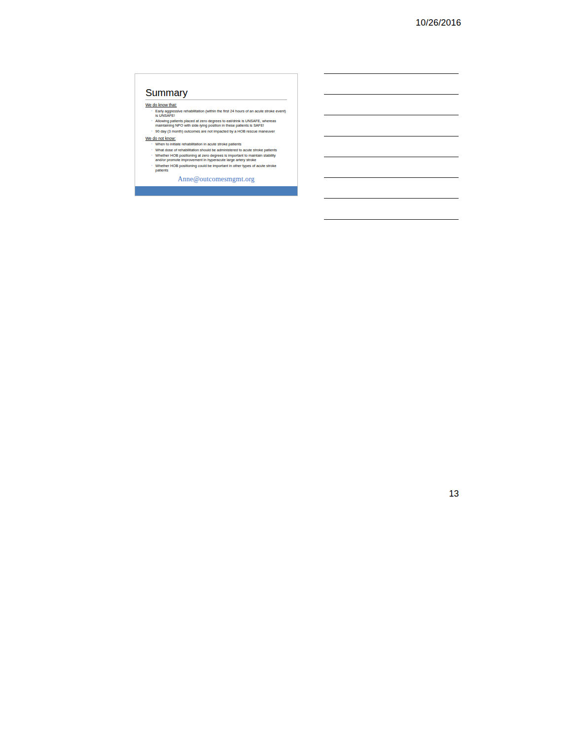10/26/2016
Summary
We do know that:
Early aggressive rehabilitation (within the first 24 hours of an acute stroke event) is UNSAFE!
Allowing patients placed at zero degrees to eat/drink is UNSAFE, whereas maintaining NPO with side-lying position in these patients is SAFE!
90 day (3 month) outcomes are not impacted by a HOB rescue maneuver
We do not know:
When to initiate rehabilitation in acute stroke patients
What dose of rehabilitation should be administered to acute stroke patients
Whether HOB positioning at zero degrees is important to maintain stability and/or promote improvement in hyperacute large artery stroke
Whether HOB positioning could be important in other types of acute stroke patients
Anne@outcomesmgmt.org
13